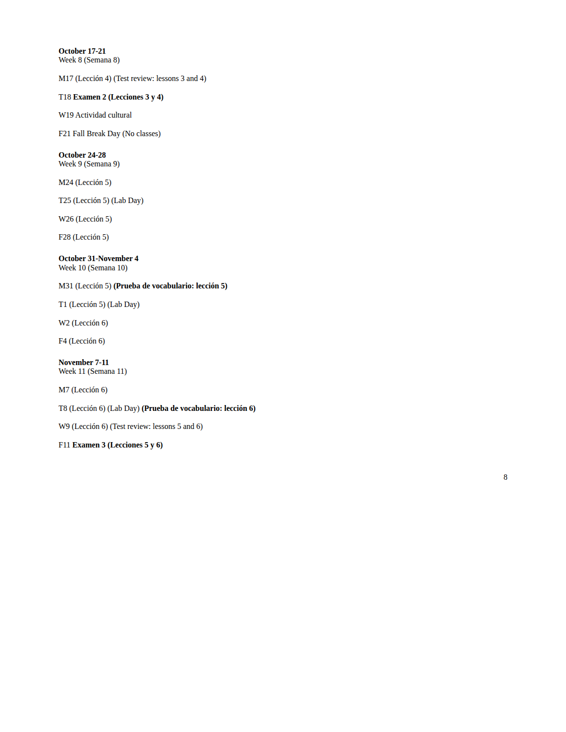October 17-21
Week 8 (Semana 8)
M17 (Lección 4) (Test review: lessons 3 and 4)
T18 Examen 2 (Lecciones 3 y 4)
W19 Actividad cultural
F21 Fall Break Day (No classes)
October 24-28
Week 9 (Semana 9)
M24 (Lección 5)
T25 (Lección 5) (Lab Day)
W26 (Lección 5)
F28 (Lección 5)
October 31-November 4
Week 10 (Semana 10)
M31 (Lección 5) (Prueba de vocabulario: lección 5)
T1 (Lección 5) (Lab Day)
W2 (Lección 6)
F4 (Lección 6)
November 7-11
Week 11 (Semana 11)
M7 (Lección 6)
T8 (Lección 6) (Lab Day) (Prueba de vocabulario: lección 6)
W9 (Lección 6) (Test review: lessons 5 and 6)
F11 Examen 3 (Lecciones 5 y 6)
8